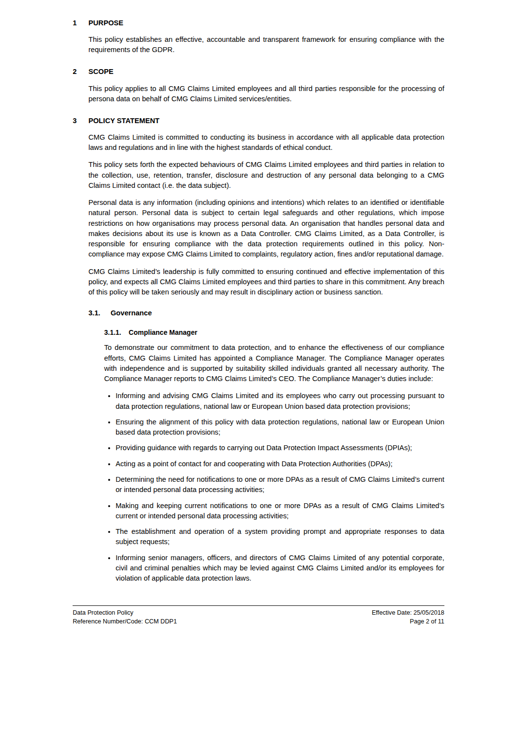1 PURPOSE
This policy establishes an effective, accountable and transparent framework for ensuring compliance with the requirements of the GDPR.
2 SCOPE
This policy applies to all CMG Claims Limited employees and all third parties responsible for the processing of persona data on behalf of CMG Claims Limited services/entities.
3 POLICY STATEMENT
CMG Claims Limited is committed to conducting its business in accordance with all applicable data protection laws and regulations and in line with the highest standards of ethical conduct.
This policy sets forth the expected behaviours of CMG Claims Limited employees and third parties in relation to the collection, use, retention, transfer, disclosure and destruction of any personal data belonging to a CMG Claims Limited contact (i.e. the data subject).
Personal data is any information (including opinions and intentions) which relates to an identified or identifiable natural person. Personal data is subject to certain legal safeguards and other regulations, which impose restrictions on how organisations may process personal data. An organisation that handles personal data and makes decisions about its use is known as a Data Controller. CMG Claims Limited, as a Data Controller, is responsible for ensuring compliance with the data protection requirements outlined in this policy. Non-compliance may expose CMG Claims Limited to complaints, regulatory action, fines and/or reputational damage.
CMG Claims Limited’s leadership is fully committed to ensuring continued and effective implementation of this policy, and expects all CMG Claims Limited employees and third parties to share in this commitment. Any breach of this policy will be taken seriously and may result in disciplinary action or business sanction.
3.1. Governance
3.1.1. Compliance Manager
To demonstrate our commitment to data protection, and to enhance the effectiveness of our compliance efforts, CMG Claims Limited has appointed a Compliance Manager. The Compliance Manager operates with independence and is supported by suitability skilled individuals granted all necessary authority. The Compliance Manager reports to CMG Claims Limited’s CEO. The Compliance Manager’s duties include:
Informing and advising CMG Claims Limited and its employees who carry out processing pursuant to data protection regulations, national law or European Union based data protection provisions;
Ensuring the alignment of this policy with data protection regulations, national law or European Union based data protection provisions;
Providing guidance with regards to carrying out Data Protection Impact Assessments (DPIAs);
Acting as a point of contact for and cooperating with Data Protection Authorities (DPAs);
Determining the need for notifications to one or more DPAs as a result of CMG Claims Limited’s current or intended personal data processing activities;
Making and keeping current notifications to one or more DPAs as a result of CMG Claims Limited’s current or intended personal data processing activities;
The establishment and operation of a system providing prompt and appropriate responses to data subject requests;
Informing senior managers, officers, and directors of CMG Claims Limited of any potential corporate, civil and criminal penalties which may be levied against CMG Claims Limited and/or its employees for violation of applicable data protection laws.
Data Protection Policy Reference Number/Code: CCM DDP1
Effective Date: 25/05/2018 Page 2 of 11